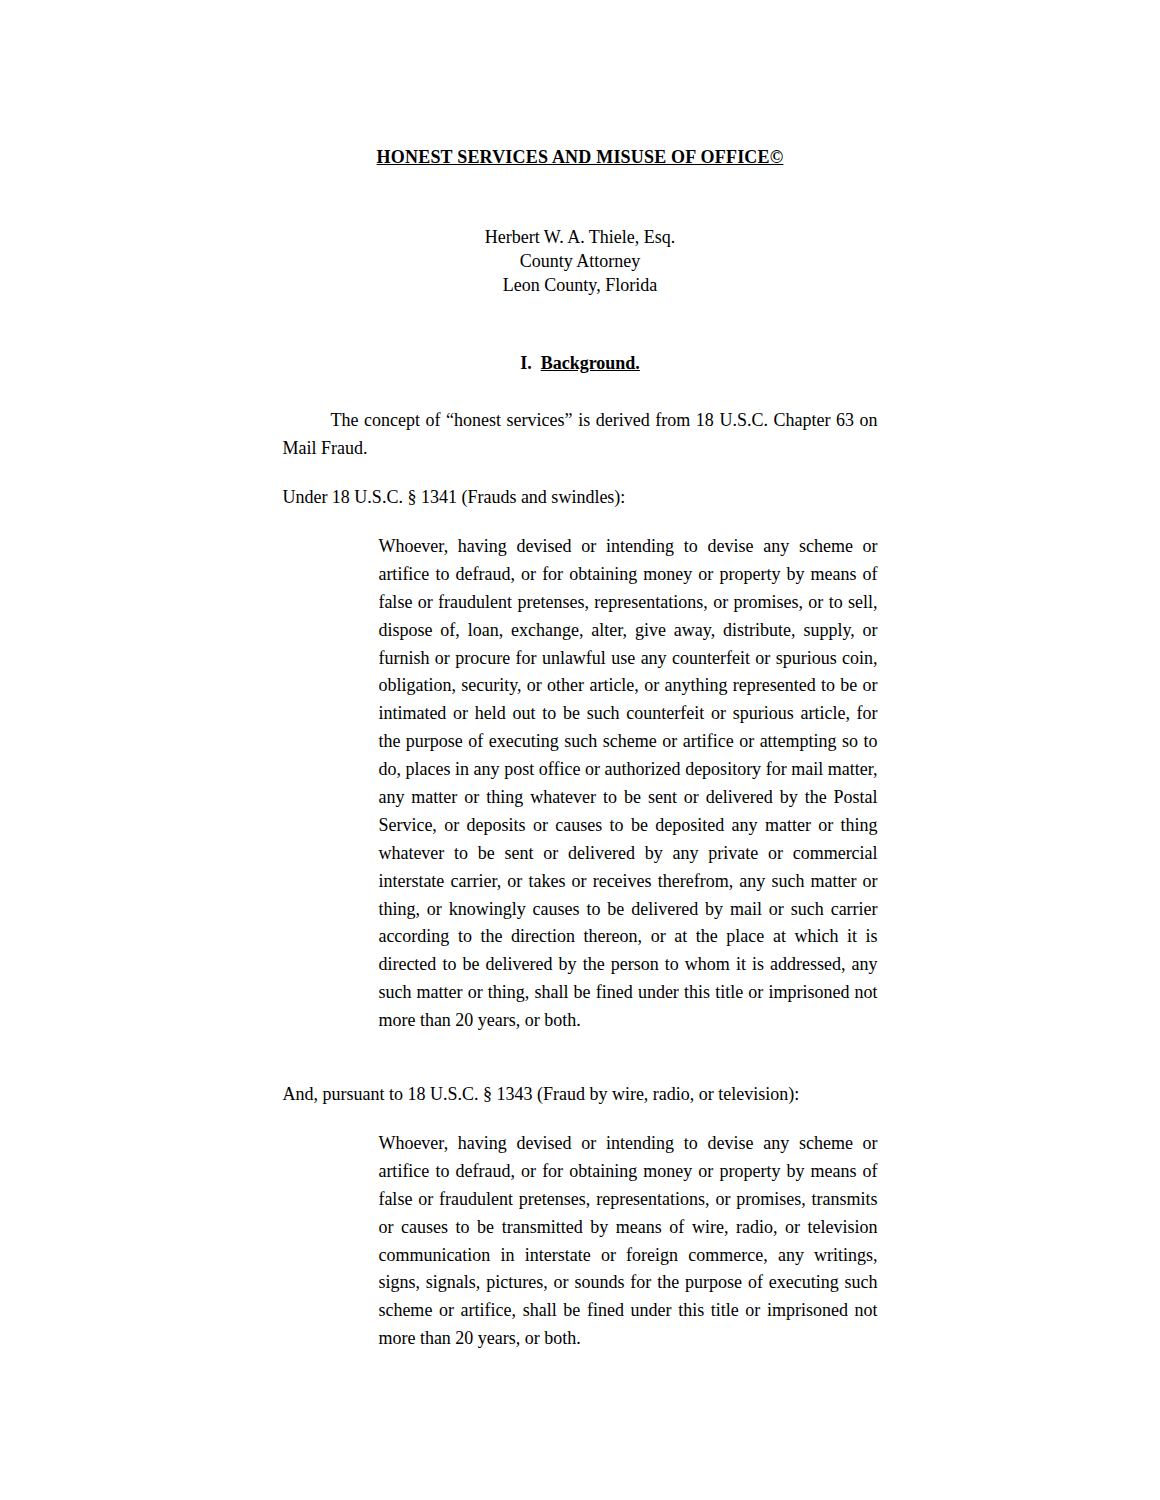HONEST SERVICES AND MISUSE OF OFFICE©
Herbert W. A. Thiele, Esq.
County Attorney
Leon County, Florida
I. Background.
The concept of “honest services” is derived from 18 U.S.C. Chapter 63 on Mail Fraud.
Under 18 U.S.C. § 1341 (Frauds and swindles):
Whoever, having devised or intending to devise any scheme or artifice to defraud, or for obtaining money or property by means of false or fraudulent pretenses, representations, or promises, or to sell, dispose of, loan, exchange, alter, give away, distribute, supply, or furnish or procure for unlawful use any counterfeit or spurious coin, obligation, security, or other article, or anything represented to be or intimated or held out to be such counterfeit or spurious article, for the purpose of executing such scheme or artifice or attempting so to do, places in any post office or authorized depository for mail matter, any matter or thing whatever to be sent or delivered by the Postal Service, or deposits or causes to be deposited any matter or thing whatever to be sent or delivered by any private or commercial interstate carrier, or takes or receives therefrom, any such matter or thing, or knowingly causes to be delivered by mail or such carrier according to the direction thereon, or at the place at which it is directed to be delivered by the person to whom it is addressed, any such matter or thing, shall be fined under this title or imprisoned not more than 20 years, or both.
And, pursuant to 18 U.S.C. § 1343 (Fraud by wire, radio, or television):
Whoever, having devised or intending to devise any scheme or artifice to defraud, or for obtaining money or property by means of false or fraudulent pretenses, representations, or promises, transmits or causes to be transmitted by means of wire, radio, or television communication in interstate or foreign commerce, any writings, signs, signals, pictures, or sounds for the purpose of executing such scheme or artifice, shall be fined under this title or imprisoned not more than 20 years, or both.